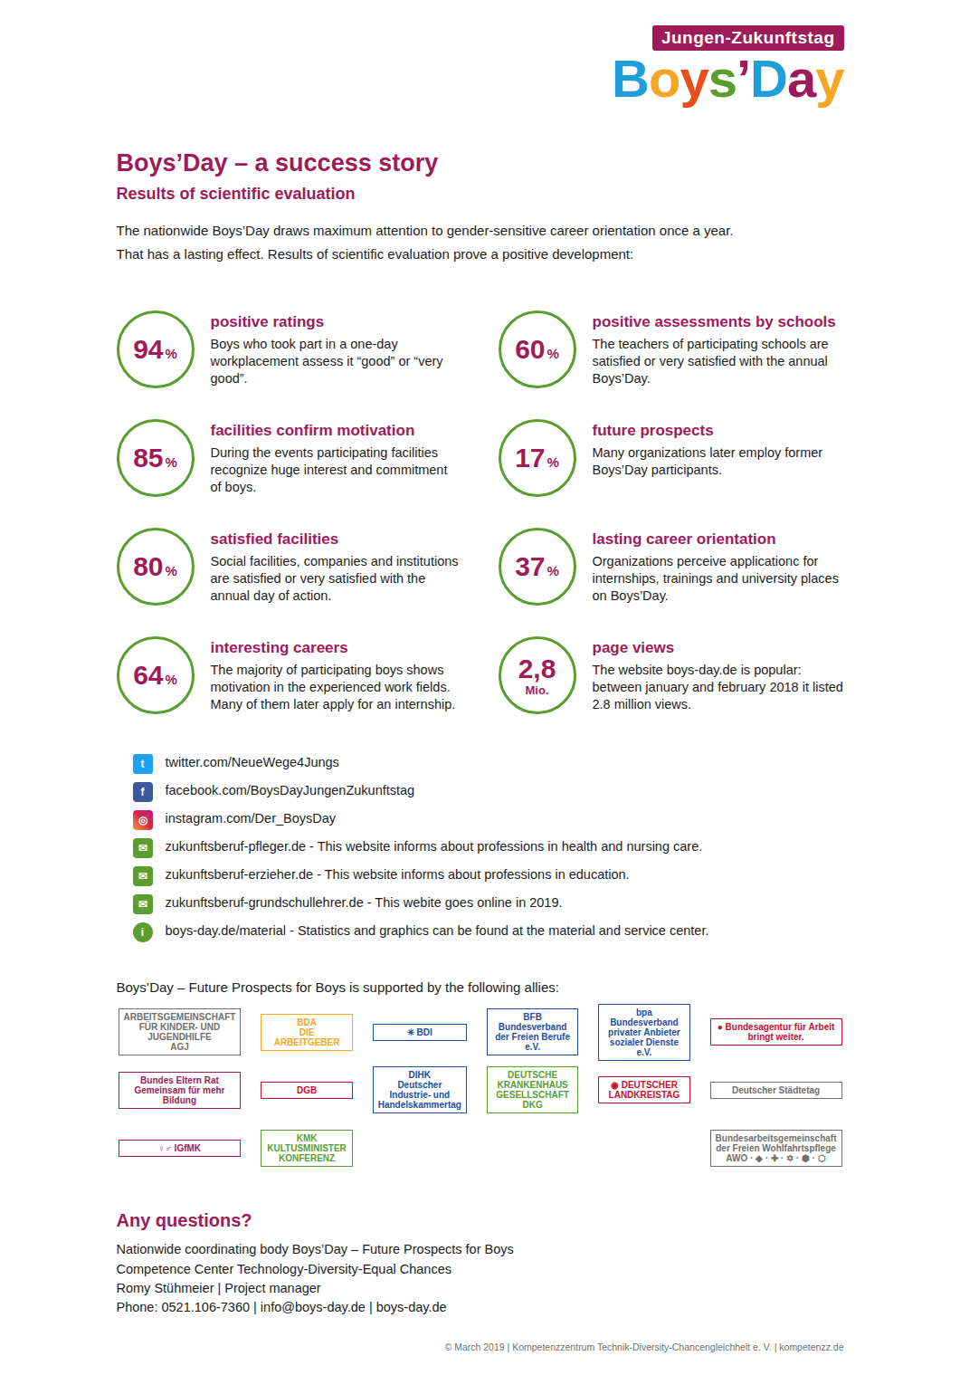Jungen-Zukunftstag
Boys’Day
Boys’Day – a success story
Results of scientific evaluation
The nationwide Boys’Day draws maximum attention to gender-sensitive career orientation once a year.
That has a lasting effect. Results of scientific evaluation prove a positive development:
94%
positive ratings
Boys who took part in a one-day workplacement assess it “good” or “very good”.
60%
positive assessments by schools
The teachers of participating schools are satisfied or very satisfied with the annual Boys’Day.
85%
facilities confirm motivation
During the events participating facilities recognize huge interest and commitment of boys.
17%
future prospects
Many organizations later employ former Boys’Day participants.
80%
satisfied facilities
Social facilities, companies and institutions are satisfied or very satisfied with the annual day of action.
37%
lasting career orientation
Organizations perceive applicationc for internships, trainings and university places on Boys’Day.
64%
interesting careers
The majority of participating boys shows motivation in the experienced work fields. Many of them later apply for an internship.
2,8 Mio.
page views
The website boys-day.de is popular: between january and february 2018 it listed 2.8 million views.
ttwitter.com/NeueWege4Jungs
ffacebook.com/BoysDayJungenZukunftstag
◎instagram.com/Der_BoysDay
✉zukunftsberuf-pfleger.de - This website informs about professions in health and nursing care.
✉zukunftsberuf-erzieher.de - This website informs about professions in education.
✉zukunftsberuf-grundschullehrer.de - This webite goes online in 2019.
iboys-day.de/material - Statistics and graphics can be found at the material and service center.
Boys’Day – Future Prospects for Boys is supported by the following allies:
ARBEITSGEMEINSCHAFT FÜR KINDER- UND JUGENDHILFE
AGJ
BDA
DIE ARBEITGEBER
✳ BDI
BFB
Bundesverband der Freien Berufe e.V.
bpa
Bundesverband privater Anbieter sozialer Dienste e.V.
● Bundesagentur für Arbeit
bringt weiter.
Bundes Eltern Rat
Gemeinsam für mehr Bildung
DGB
DIHK
Deutscher Industrie- und Handelskammertag
DEUTSCHE KRANKENHAUS GESELLSCHAFT
DKG
◉ DEUTSCHER LANDKREISTAG
Deutscher Städtetag
♀♂ IGfMK
KMK
KULTUSMINISTER KONFERENZ
Bundesarbeitsgemeinschaft der Freien Wohlfahrtspflege
AWO · ◆ · ✚ · ✡ · ⬢ · ⬡
Any questions?
Nationwide coordinating body Boys’Day – Future Prospects for Boys
Competence Center Technology-Diversity-Equal Chances
Romy Stühmeier | Project manager
Phone: 0521.106-7360 | info@boys-day.de | boys-day.de
© March 2019 | Kompetenzzentrum Technik-Diversity-Chancengleichheit e. V. | kompetenzz.de